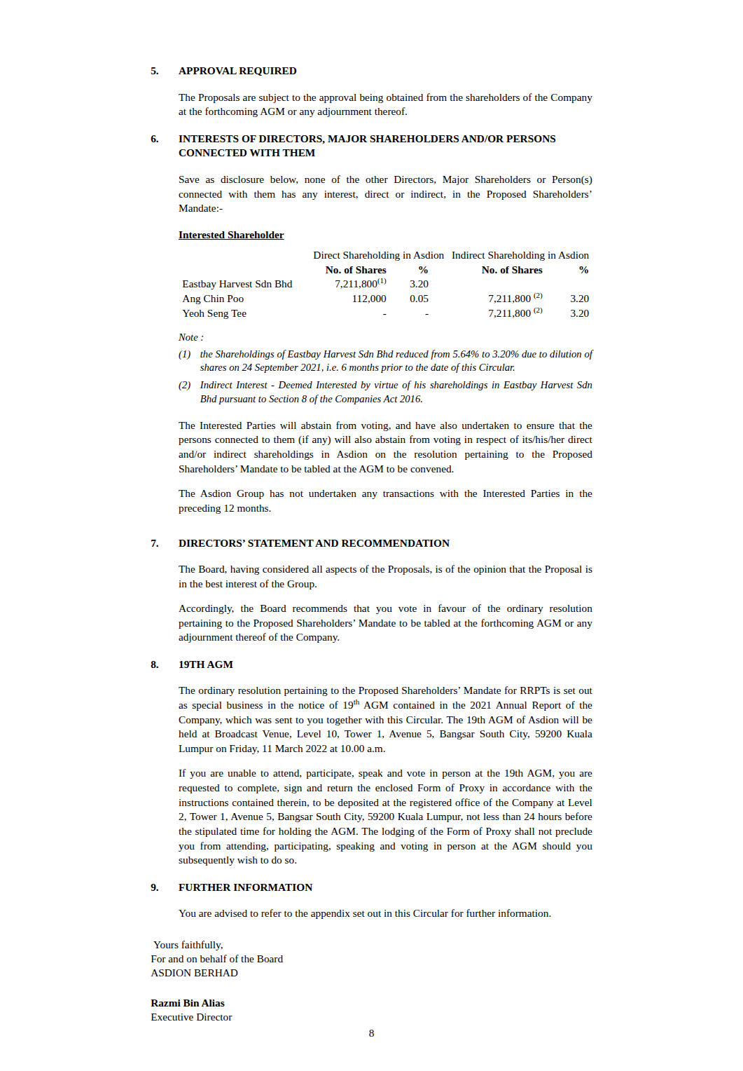5.
APPROVAL REQUIRED
The Proposals are subject to the approval being obtained from the shareholders of the Company at the forthcoming AGM or any adjournment thereof.
6.
INTERESTS OF DIRECTORS, MAJOR SHAREHOLDERS AND/OR PERSONS CONNECTED WITH THEM
Save as disclosure below, none of the other Directors, Major Shareholders or Person(s) connected with them has any interest, direct or indirect, in the Proposed Shareholders’ Mandate:-
Interested Shareholder
| | Direct Shareholding in Asdion | Indirect Shareholding in Asdion |
| --- | --- | --- |
| | No. of Shares | % | No. of Shares | % |
| Eastbay Harvest Sdn Bhd | 7,211,800 (1) | 3.20 | | |
| Ang Chin Poo | 112,000 | 0.05 | 7,211,800 (2) | 3.20 |
| Yeoh Seng Tee | - | - | 7,211,800 (2) | 3.20 |
Note :
(1) the Shareholdings of Eastbay Harvest Sdn Bhd reduced from 5.64% to 3.20% due to dilution of shares on 24 September 2021, i.e. 6 months prior to the date of this Circular.
(2) Indirect Interest - Deemed Interested by virtue of his shareholdings in Eastbay Harvest Sdn Bhd pursuant to Section 8 of the Companies Act 2016.
The Interested Parties will abstain from voting, and have also undertaken to ensure that the persons connected to them (if any) will also abstain from voting in respect of its/his/her direct and/or indirect shareholdings in Asdion on the resolution pertaining to the Proposed Shareholders’ Mandate to be tabled at the AGM to be convened.
The Asdion Group has not undertaken any transactions with the Interested Parties in the preceding 12 months.
7.
DIRECTORS’ STATEMENT AND RECOMMENDATION
The Board, having considered all aspects of the Proposals, is of the opinion that the Proposal is in the best interest of the Group.
Accordingly, the Board recommends that you vote in favour of the ordinary resolution pertaining to the Proposed Shareholders’ Mandate to be tabled at the forthcoming AGM or any adjournment thereof of the Company.
8.
19TH AGM
The ordinary resolution pertaining to the Proposed Shareholders’ Mandate for RRPTs is set out as special business in the notice of 19th AGM contained in the 2021 Annual Report of the Company, which was sent to you together with this Circular. The 19th AGM of Asdion will be held at Broadcast Venue, Level 10, Tower 1, Avenue 5, Bangsar South City, 59200 Kuala Lumpur on Friday, 11 March 2022 at 10.00 a.m.
If you are unable to attend, participate, speak and vote in person at the 19th AGM, you are requested to complete, sign and return the enclosed Form of Proxy in accordance with the instructions contained therein, to be deposited at the registered office of the Company at Level 2, Tower 1, Avenue 5, Bangsar South City, 59200 Kuala Lumpur, not less than 24 hours before the stipulated time for holding the AGM. The lodging of the Form of Proxy shall not preclude you from attending, participating, speaking and voting in person at the AGM should you subsequently wish to do so.
9.
FURTHER INFORMATION
You are advised to refer to the appendix set out in this Circular for further information.
Yours faithfully, For and on behalf of the Board ASDION BERHAD Razmi Bin Alias Executive Director
8